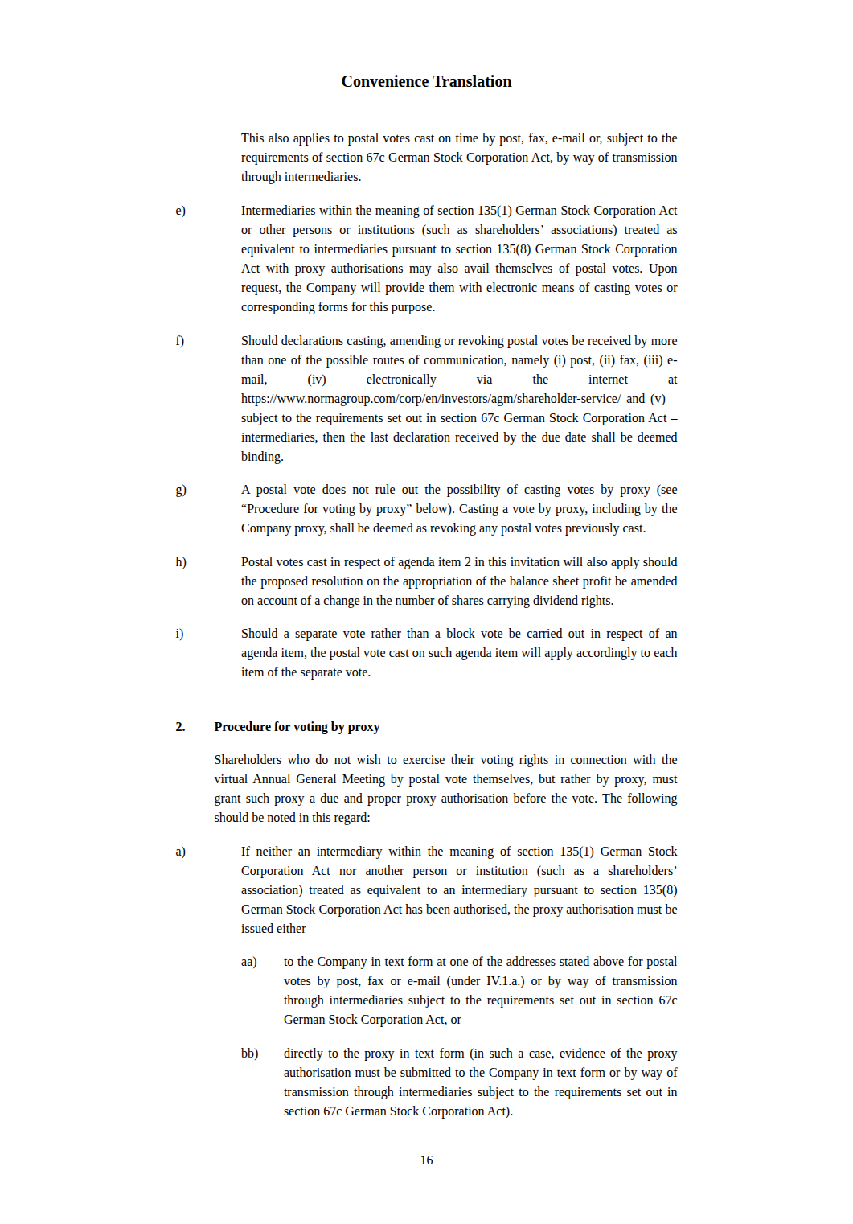Convenience Translation
This also applies to postal votes cast on time by post, fax, e-mail or, subject to the requirements of section 67c German Stock Corporation Act, by way of transmission through intermediaries.
| e) | Intermediaries within the meaning of section 135(1) German Stock Corporation Act or other persons or institutions (such as shareholders’ associations) treated as equivalent to intermediaries pursuant to section 135(8) German Stock Corporation Act with proxy authorisations may also avail themselves of postal votes. Upon request, the Company will provide them with electronic means of casting votes or corresponding forms for this purpose. |
| f) | Should declarations casting, amending or revoking postal votes be received by more than one of the possible routes of communication, namely (i) post, (ii) fax, (iii) e-mail, (iv) electronically via the internet at https://www.normagroup.com/corp/en/investors/agm/shareholder-service/ and (v) – subject to the requirements set out in section 67c German Stock Corporation Act –intermediaries, then the last declaration received by the due date shall be deemed binding. |
| g) | A postal vote does not rule out the possibility of casting votes by proxy (see “Procedure for voting by proxy” below). Casting a vote by proxy, including by the Company proxy, shall be deemed as revoking any postal votes previously cast. |
| h) | Postal votes cast in respect of agenda item 2 in this invitation will also apply should the proposed resolution on the appropriation of the balance sheet profit be amended on account of a change in the number of shares carrying dividend rights. |
| i) | Should a separate vote rather than a block vote be carried out in respect of an agenda item, the postal vote cast on such agenda item will apply accordingly to each item of the separate vote. |
| 2. | Procedure for voting by proxy |
Shareholders who do not wish to exercise their voting rights in connection with the virtual Annual General Meeting by postal vote themselves, but rather by proxy, must grant such proxy a due and proper proxy authorisation before the vote. The following should be noted in this regard:
| a) | If neither an intermediary within the meaning of section 135(1) German Stock Corporation Act nor another person or institution (such as a shareholders’ association) treated as equivalent to an intermediary pursuant to section 135(8) German Stock Corporation Act has been authorised, the proxy authorisation must be issued either / aa) / to the Company in text form at one of the addresses stated above for postal votes by post, fax or e-mail (under IV.1.a.) or by way of transmission through intermediaries subject to the requirements set out in section 67c German Stock Corporation Act, or / / bb) / directly to the proxy in text form (in such a case, evidence of the proxy authorisation must be submitted to the Company in text form or by way of transmission through intermediaries subject to the requirements set out in section 67c German Stock Corporation Act). / |
16